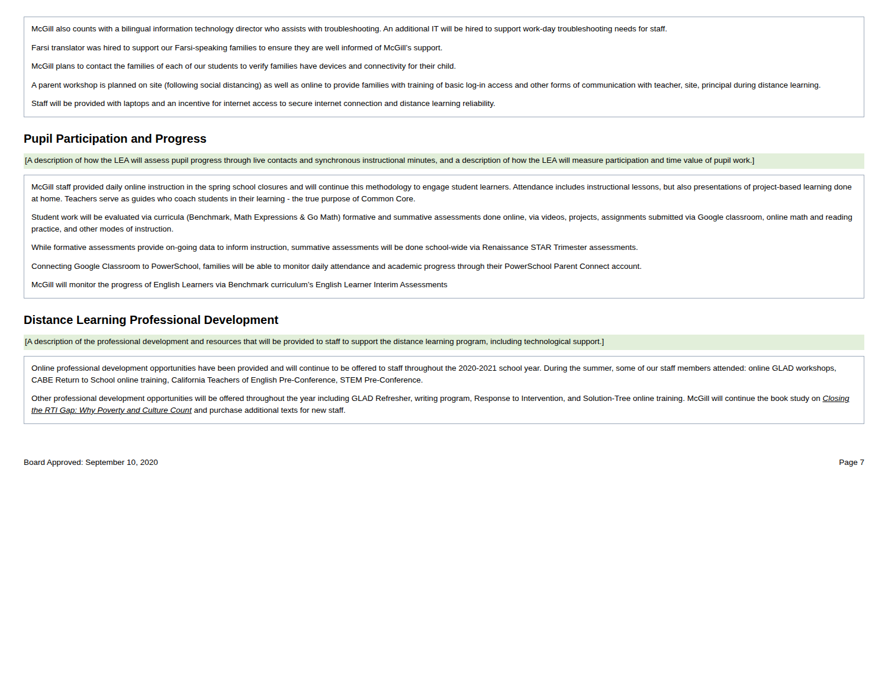McGill also counts with a bilingual information technology director who assists with troubleshooting. An additional IT will be hired to support work-day troubleshooting needs for staff.
Farsi translator was hired to support our Farsi-speaking families to ensure they are well informed of McGill’s support.
McGill plans to contact the families of each of our students to verify families have devices and connectivity for their child.
A parent workshop is planned on site (following social distancing) as well as online to provide families with training of basic log-in access and other forms of communication with teacher, site, principal during distance learning.
Staff will be provided with laptops and an incentive for internet access to secure internet connection and distance learning reliability.
Pupil Participation and Progress
[A description of how the LEA will assess pupil progress through live contacts and synchronous instructional minutes, and a description of how the LEA will measure participation and time value of pupil work.]
McGill staff provided daily online instruction in the spring school closures and will continue this methodology to engage student learners. Attendance includes instructional lessons, but also presentations of project-based learning done at home. Teachers serve as guides who coach students in their learning - the true purpose of Common Core.
Student work will be evaluated via curricula (Benchmark, Math Expressions & Go Math) formative and summative assessments done online, via videos, projects, assignments submitted via Google classroom, online math and reading practice, and other modes of instruction.
While formative assessments provide on-going data to inform instruction, summative assessments will be done school-wide via Renaissance STAR Trimester assessments.
Connecting Google Classroom to PowerSchool, families will be able to monitor daily attendance and academic progress through their PowerSchool Parent Connect account.
McGill will monitor the progress of English Learners via Benchmark curriculum’s English Learner Interim Assessments
Distance Learning Professional Development
[A description of the professional development and resources that will be provided to staff to support the distance learning program, including technological support.]
Online professional development opportunities have been provided and will continue to be offered to staff throughout the 2020-2021 school year. During the summer, some of our staff members attended: online GLAD workshops, CABE Return to School online training, California Teachers of English Pre-Conference, STEM Pre-Conference.
Other professional development opportunities will be offered throughout the year including GLAD Refresher, writing program, Response to Intervention, and Solution-Tree online training. McGill will continue the book study on Closing the RTI Gap: Why Poverty and Culture Count and purchase additional texts for new staff.
Board Approved: September 10, 2020 Page 7